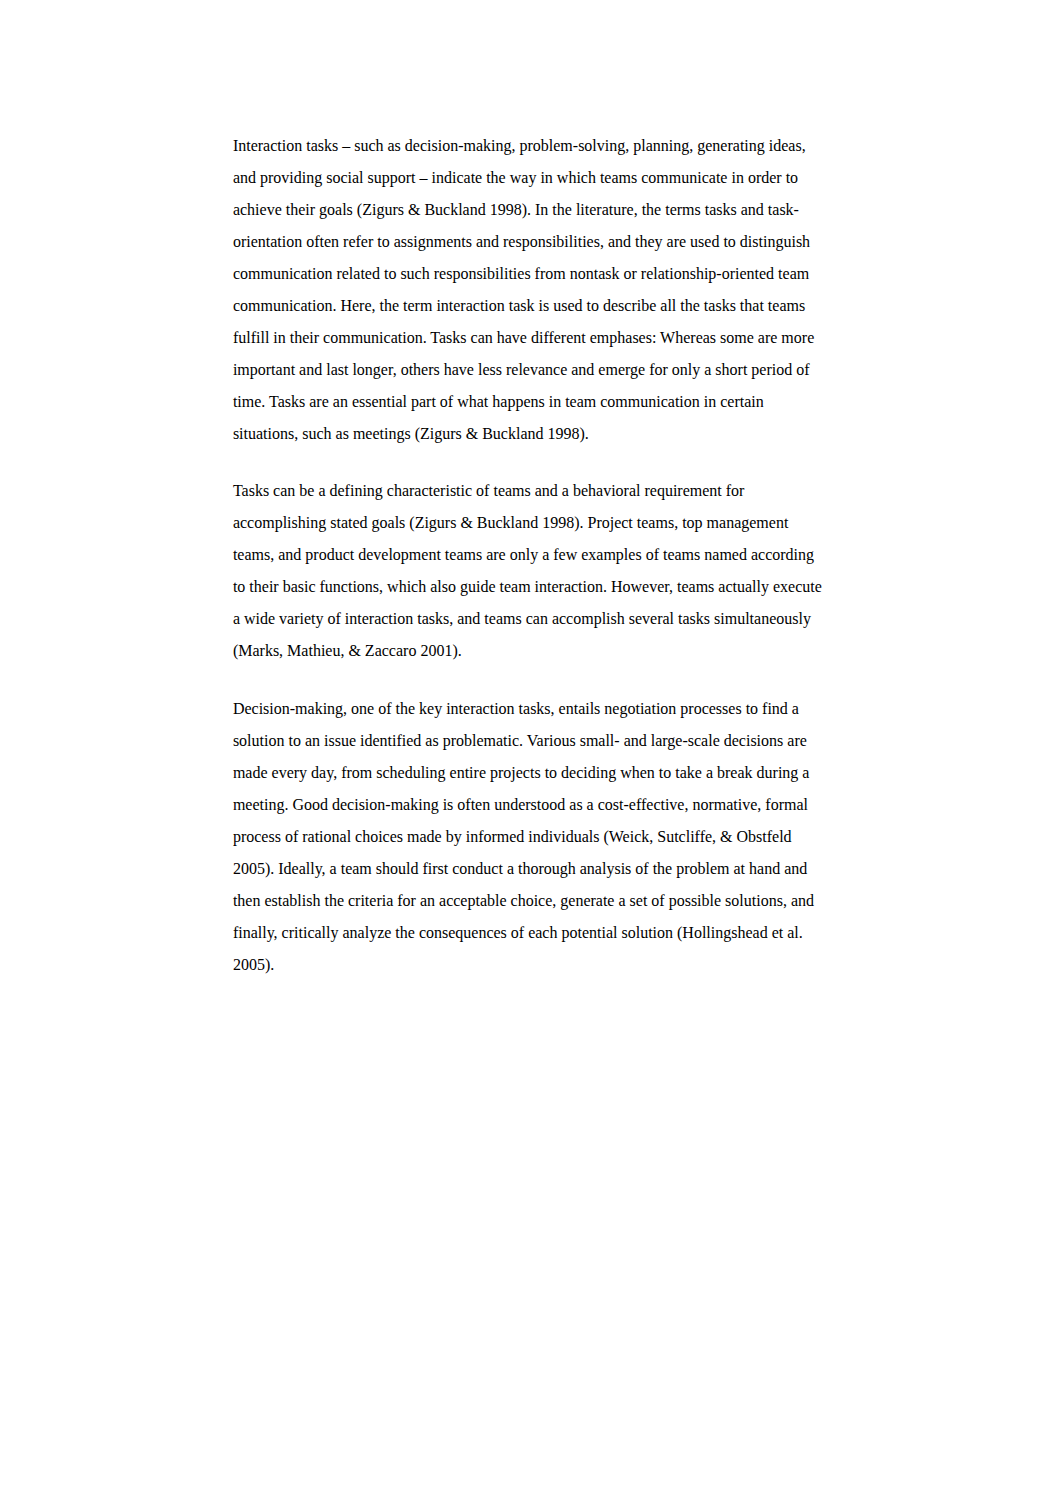Interaction tasks – such as decision-making, problem-solving, planning, generating ideas, and providing social support – indicate the way in which teams communicate in order to achieve their goals (Zigurs & Buckland 1998). In the literature, the terms tasks and task-orientation often refer to assignments and responsibilities, and they are used to distinguish communication related to such responsibilities from nontask or relationship-oriented team communication. Here, the term interaction task is used to describe all the tasks that teams fulfill in their communication. Tasks can have different emphases: Whereas some are more important and last longer, others have less relevance and emerge for only a short period of time. Tasks are an essential part of what happens in team communication in certain situations, such as meetings (Zigurs & Buckland 1998).
Tasks can be a defining characteristic of teams and a behavioral requirement for accomplishing stated goals (Zigurs & Buckland 1998). Project teams, top management teams, and product development teams are only a few examples of teams named according to their basic functions, which also guide team interaction. However, teams actually execute a wide variety of interaction tasks, and teams can accomplish several tasks simultaneously (Marks, Mathieu, & Zaccaro 2001).
Decision-making, one of the key interaction tasks, entails negotiation processes to find a solution to an issue identified as problematic. Various small- and large-scale decisions are made every day, from scheduling entire projects to deciding when to take a break during a meeting. Good decision-making is often understood as a cost-effective, normative, formal process of rational choices made by informed individuals (Weick, Sutcliffe, & Obstfeld 2005). Ideally, a team should first conduct a thorough analysis of the problem at hand and then establish the criteria for an acceptable choice, generate a set of possible solutions, and finally, critically analyze the consequences of each potential solution (Hollingshead et al. 2005).